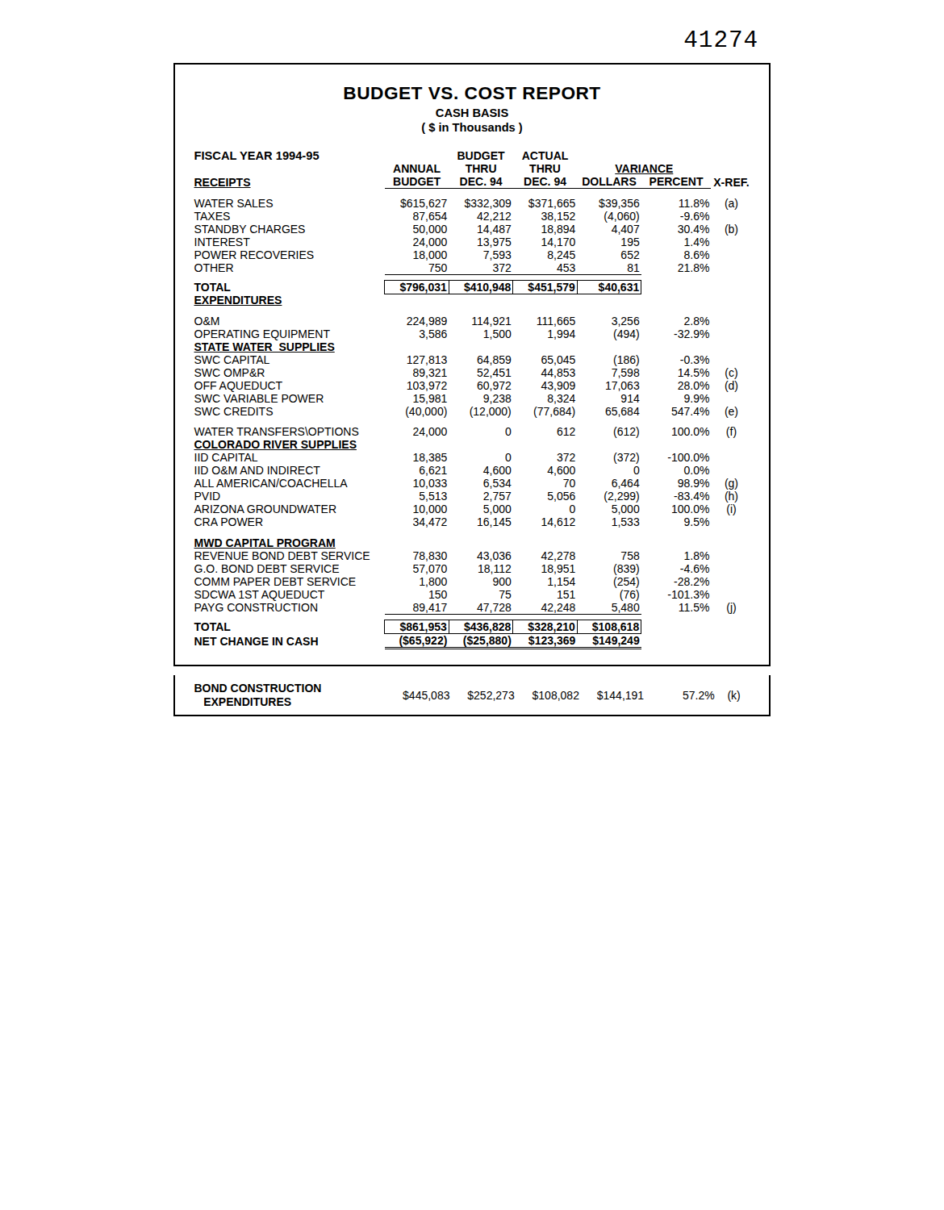41274
BUDGET VS. COST REPORT
CASH BASIS
( $ in Thousands )
| FISCAL YEAR 1994-95 | | BUDGET | ACTUAL | | |
| | ANNUAL | THRU | THRU | VARIANCE | |
| RECEIPTS | BUDGET | DEC. 94 | DEC. 94 | DOLLARS | PERCENT | X-REF. |
| WATER SALES | $615,627 | $332,309 | $371,665 | $39,356 | 11.8% | (a) |
| TAXES | 87,654 | 42,212 | 38,152 | (4,060) | -9.6% | |
| STANDBY CHARGES | 50,000 | 14,487 | 18,894 | 4,407 | 30.4% | (b) |
| INTEREST | 24,000 | 13,975 | 14,170 | 195 | 1.4% | |
| POWER RECOVERIES | 18,000 | 7,593 | 8,245 | 652 | 8.6% | |
| OTHER | 750 | 372 | 453 | 81 | 21.8% | |
| TOTAL | $796,031 | $410,948 | $451,579 | $40,631 | | |
| EXPENDITURES | |
| O&M | 224,989 | 114,921 | 111,665 | 3,256 | 2.8% | |
| OPERATING EQUIPMENT | 3,586 | 1,500 | 1,994 | (494) | -32.9% | |
| STATE WATER SUPPLIES | |
| SWC CAPITAL | 127,813 | 64,859 | 65,045 | (186) | -0.3% | |
| SWC OMP&R | 89,321 | 52,451 | 44,853 | 7,598 | 14.5% | (c) |
| OFF AQUEDUCT | 103,972 | 60,972 | 43,909 | 17,063 | 28.0% | (d) |
| SWC VARIABLE POWER | 15,981 | 9,238 | 8,324 | 914 | 9.9% | |
| SWC CREDITS | (40,000) | (12,000) | (77,684) | 65,684 | 547.4% | (e) |
| WATER TRANSFERS\OPTIONS | 24,000 | 0 | 612 | (612) | 100.0% | (f) |
| COLORADO RIVER SUPPLIES | |
| IID CAPITAL | 18,385 | 0 | 372 | (372) | -100.0% | |
| IID O&M AND INDIRECT | 6,621 | 4,600 | 4,600 | 0 | 0.0% | |
| ALL AMERICAN/COACHELLA | 10,033 | 6,534 | 70 | 6,464 | 98.9% | (g) |
| PVID | 5,513 | 2,757 | 5,056 | (2,299) | -83.4% | (h) |
| ARIZONA GROUNDWATER | 10,000 | 5,000 | 0 | 5,000 | 100.0% | (i) |
| CRA POWER | 34,472 | 16,145 | 14,612 | 1,533 | 9.5% | |
| MWD CAPITAL PROGRAM | |
| REVENUE BOND DEBT SERVICE | 78,830 | 43,036 | 42,278 | 758 | 1.8% | |
| G.O. BOND DEBT SERVICE | 57,070 | 18,112 | 18,951 | (839) | -4.6% | |
| COMM PAPER DEBT SERVICE | 1,800 | 900 | 1,154 | (254) | -28.2% | |
| SDCWA 1ST AQUEDUCT | 150 | 75 | 151 | (76) | -101.3% | |
| PAYG CONSTRUCTION | 89,417 | 47,728 | 42,248 | 5,480 | 11.5% | (j) |
| TOTAL | $861,953 | $436,828 | $328,210 | $108,618 | | |
| NET CHANGE IN CASH | ($65,922) | ($25,880) | $123,369 | $149,249 | | |
| BOND CONSTRUCTION EXPENDITURES | $445,083 | $252,273 | $108,082 | $144,191 | 57.2% | (k) |